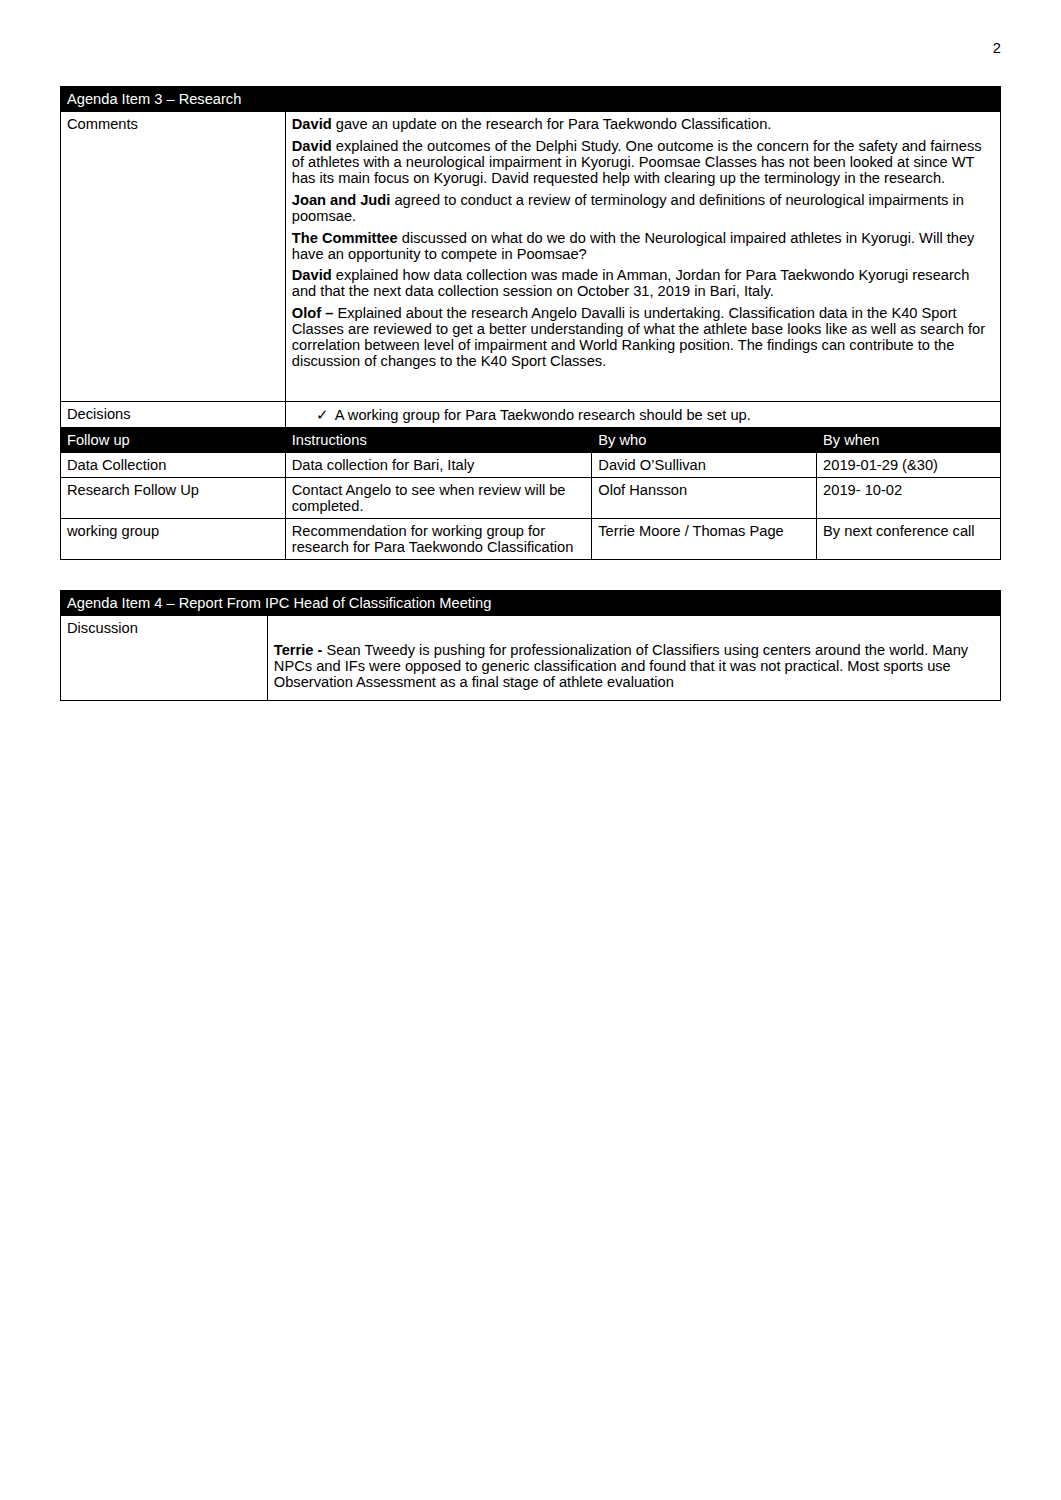2
| Agenda Item 3 – Research |
| Comments | David gave an update on the research for Para Taekwondo Classification. David explained the outcomes of the Delphi Study. One outcome is the concern for the safety and fairness of athletes with a neurological impairment in Kyorugi. Poomsae Classes has not been looked at since WT has its main focus on Kyorugi. David requested help with clearing up the terminology in the research. Joan and Judi agreed to conduct a review of terminology and definitions of neurological impairments in poomsae. The Committee discussed on what do we do with the Neurological impaired athletes in Kyorugi. Will they have an opportunity to compete in Poomsae? David explained how data collection was made in Amman, Jordan for Para Taekwondo Kyorugi research and that the next data collection session on October 31, 2019 in Bari, Italy. Olof – Explained about the research Angelo Davalli is undertaking. Classification data in the K40 Sport Classes are reviewed to get a better understanding of what the athlete base looks like as well as search for correlation between level of impairment and World Ranking position. The findings can contribute to the discussion of changes to the K40 Sport Classes. |
| Decisions | ✓ A working group for Para Taekwondo research should be set up. |
| Follow up | Instructions | By who | By when |
| Data Collection | Data collection for Bari, Italy | David O’Sullivan | 2019-01-29 (&30) |
| Research Follow Up | Contact Angelo to see when review will be completed. | Olof Hansson | 2019- 10-02 |
| working group | Recommendation for working group for research for Para Taekwondo Classification | Terrie Moore / Thomas Page | By next conference call |
| Agenda Item 4 – Report From IPC Head of Classification Meeting |
| Discussion | Terrie - Sean Tweedy is pushing for professionalization of Classifiers using centers around the world. Many NPCs and IFs were opposed to generic classification and found that it was not practical. Most sports use Observation Assessment as a final stage of athlete evaluation |